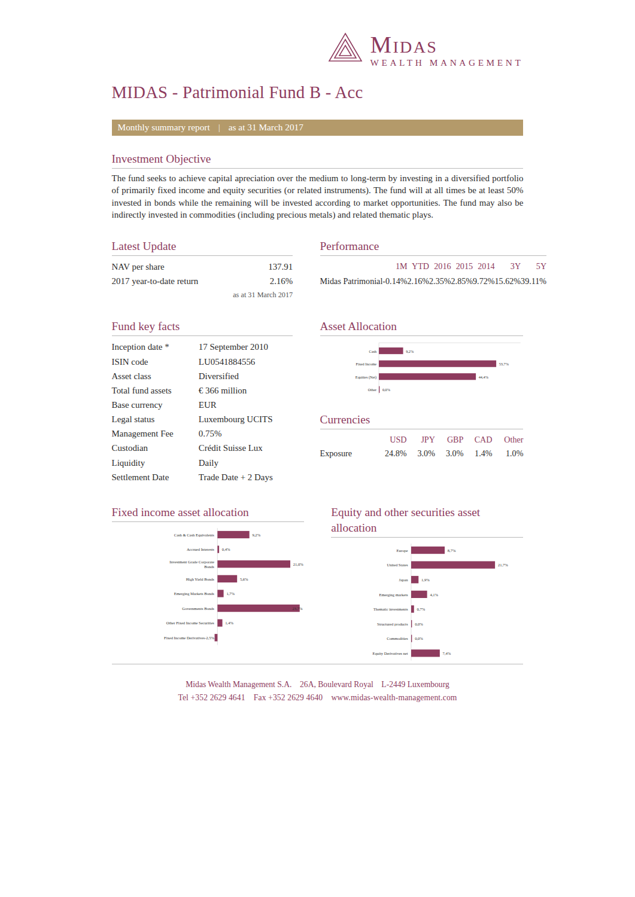Midas
Wealth Management
MIDAS - Patrimonial Fund B - Acc
Monthly summary report | as at 31 March 2017
Investment Objective
The fund seeks to achieve capital apreciation over the medium to long-term by investing in a diversified portfolio of primarily fixed income and equity securities (or related instruments). The fund will at all times be at least 50% invested in bonds while the remaining will be invested according to market opportunities. The fund may also be indirectly invested in commodities (including precious metals) and related thematic plays.
Latest Update
| NAV per share | 137.91 |
| 2017 year-to-date return | 2.16% |
| as at 31 March 2017 |
Performance
| | 1M | YTD | 2016 | 2015 | 2014 | 3Y | 5Y |
| --- | --- | --- | --- | --- | --- | --- | --- |
| Midas Patrimonial | -0.14% | 2.16% | 2.35% | 2.85% | 9.72% | 15.62% | 39.11% |
Fund key facts
| Inception date * | 17 September 2010 |
| ISIN code | LU0541884556 |
| Asset class | Diversified |
| Total fund assets | € 366 million |
| Base currency | EUR |
| Legal status | Luxembourg UCITS |
| Management Fee | 0.75% |
| Custodian | Crédit Suisse Lux |
| Liquidity | Daily |
| Settlement Date | Trade Date + 2 Days |
Asset Allocation
Cash 9,2% Fixed Income 53,7% Equities (Net) 44,4% Other 0,0%
Currencies
| | USD | JPY | GBP | CAD | Other |
| --- | --- | --- | --- | --- | --- |
| Exposure | 24.8% | 3.0% | 3.0% | 1.4% | 1.0% |
Fixed income asset allocation
Cash & Cash Equivalents 9,2% Accrued Interests 0,4% Investment Grade Corporate Bonds 21,0% High Yield Bonds 5,6% Emerging Markets Bonds 1,7% Governments Bonds 23,7% Other Fixed Income Securities 1,4% Fixed Income Derivatives-2,5%
Equity and other securities asset allocation
Europe 8,7% United States 21,7% Japan 1,9% Emerging markets 4,1% Thematic investments 0,7% Structured products 0,0% Commodities 0,0% Equity Derivatives net 7,4%
Midas Wealth Management S.A. 26A, Boulevard Royal L-2449 Luxembourg
Tel +352 2629 4641 Fax +352 2629 4640 www.midas-wealth-management.com